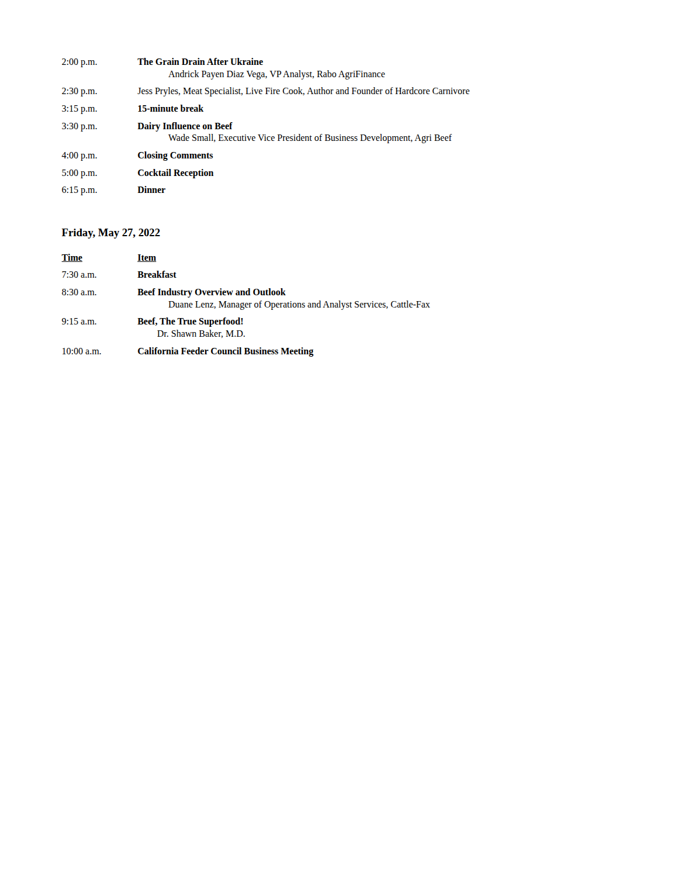| 2:00 p.m. | The Grain Drain After Ukraine Andrick Payen Diaz Vega, VP Analyst, Rabo AgriFinance |
| 2:30 p.m. | Jess Pryles, Meat Specialist, Live Fire Cook, Author and Founder of Hardcore Carnivore |
| 3:15 p.m. | 15-minute break |
| 3:30 p.m. | Dairy Influence on Beef Wade Small, Executive Vice President of Business Development, Agri Beef |
| 4:00 p.m. | Closing Comments |
| 5:00 p.m. | Cocktail Reception |
| 6:15 p.m. | Dinner |
Friday, May 27, 2022
| Time | Item |
| 7:30 a.m. | Breakfast |
| 8:30 a.m. | Beef Industry Overview and Outlook Duane Lenz, Manager of Operations and Analyst Services, Cattle-Fax |
| 9:15 a.m. | Beef, The True Superfood! Dr. Shawn Baker, M.D. |
| 10:00 a.m. | California Feeder Council Business Meeting |